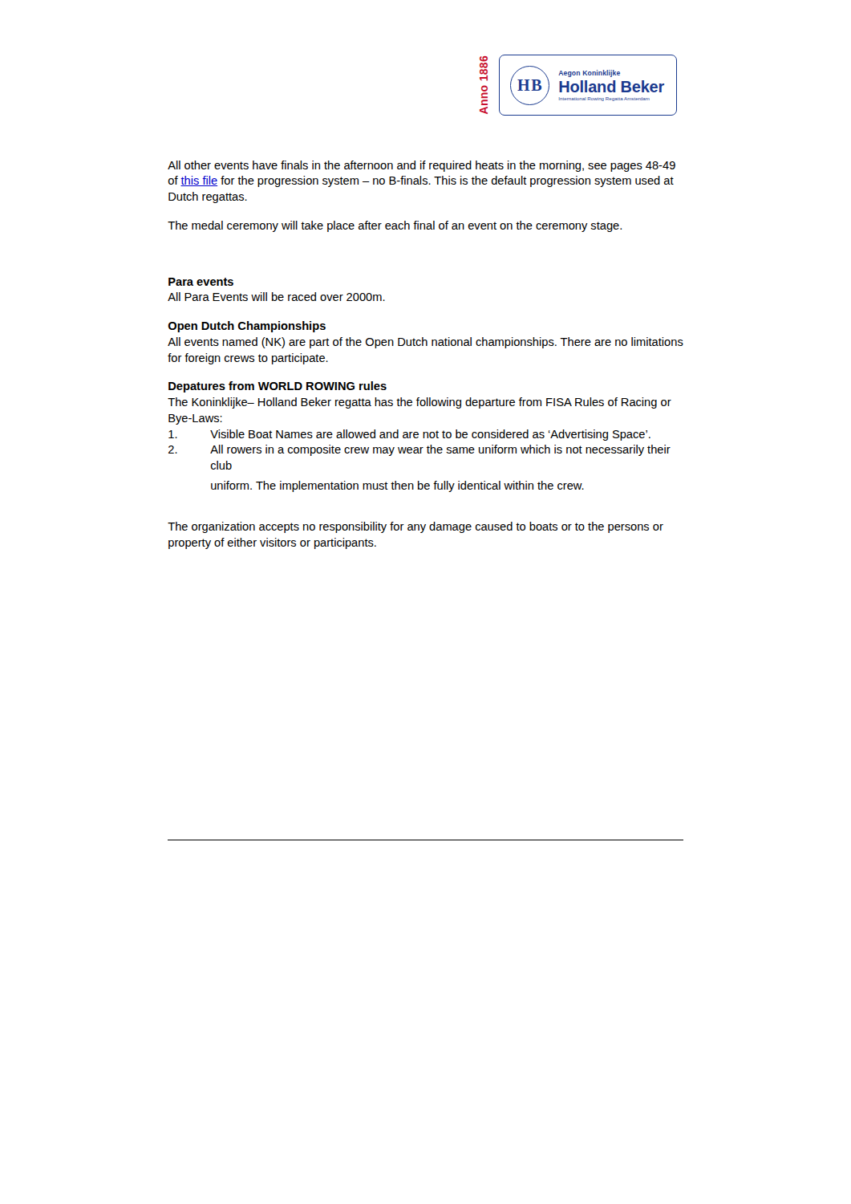Anno 1886
H B
Aegon Koninklijke Holland Beker International Rowing Regatta Amsterdam
All other events have finals in the afternoon and if required heats in the morning, see pages 48-49 of this file for the progression system – no B-finals. This is the default progression system used at Dutch regattas.
The medal ceremony will take place after each final of an event on the ceremony stage.
Para events
All Para Events will be raced over 2000m.
Open Dutch Championships
All events named (NK) are part of the Open Dutch national championships. There are no limitations for foreign crews to participate.
Depatures from WORLD ROWING rules
The Koninklijke– Holland Beker regatta has the following departure from FISA Rules of Racing or Bye-Laws:
Visible Boat Names are allowed and are not to be considered as ‘Advertising Space’.
All rowers in a composite crew may wear the same uniform which is not necessarily their club
uniform. The implementation must then be fully identical within the crew.
The organization accepts no responsibility for any damage caused to boats or to the persons or property of either visitors or participants.